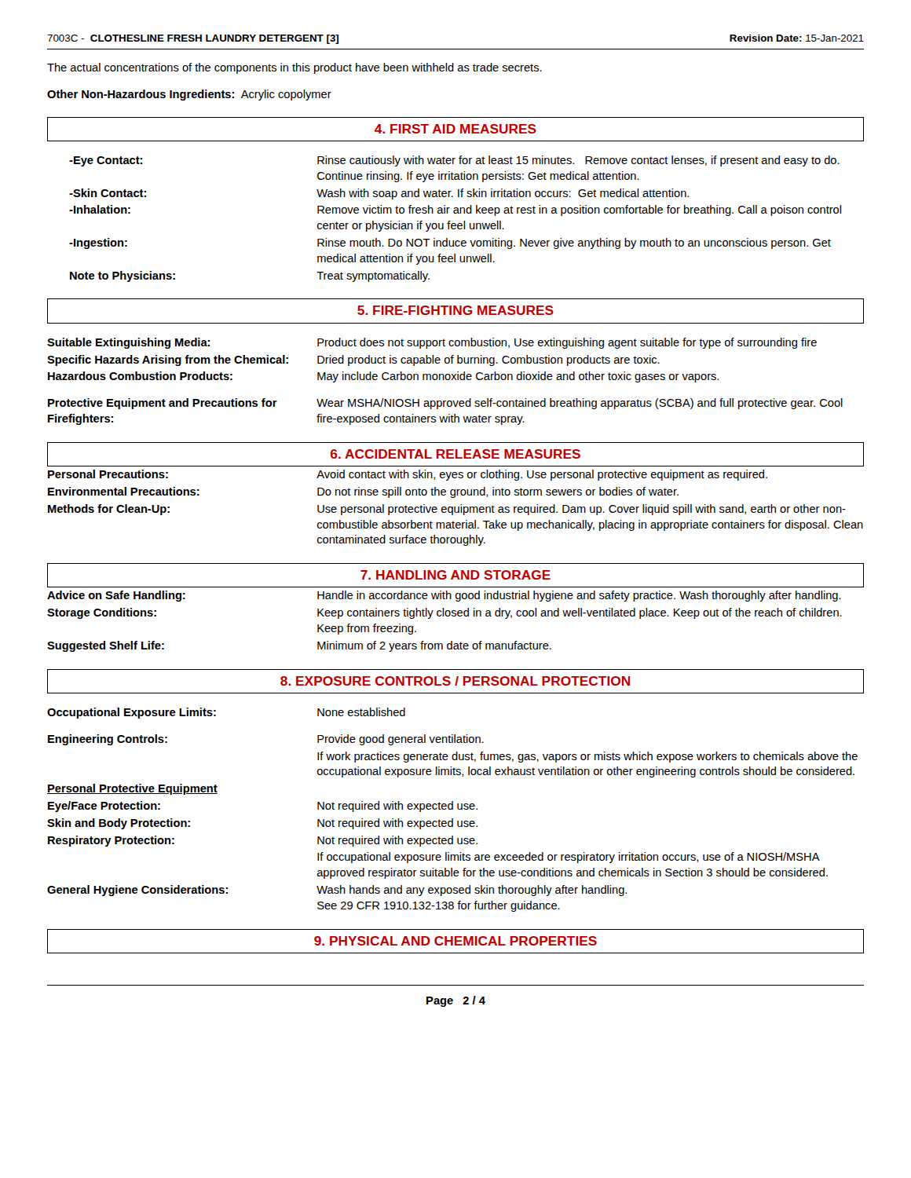7003C - CLOTHESLINE FRESH LAUNDRY DETERGENT [3]
Revision Date: 15-Jan-2021
The actual concentrations of the components in this product have been withheld as trade secrets.
Other Non-Hazardous Ingredients: Acrylic copolymer
4. FIRST AID MEASURES
| -Eye Contact: | Rinse cautiously with water for at least 15 minutes. Remove contact lenses, if present and easy to do. Continue rinsing. If eye irritation persists: Get medical attention. |
| -Skin Contact: | Wash with soap and water. If skin irritation occurs: Get medical attention. |
| -Inhalation: | Remove victim to fresh air and keep at rest in a position comfortable for breathing. Call a poison control center or physician if you feel unwell. |
| -Ingestion: | Rinse mouth. Do NOT induce vomiting. Never give anything by mouth to an unconscious person. Get medical attention if you feel unwell. |
| Note to Physicians: | Treat symptomatically. |
5. FIRE-FIGHTING MEASURES
| Suitable Extinguishing Media: | Product does not support combustion, Use extinguishing agent suitable for type of surrounding fire |
| Specific Hazards Arising from the Chemical: | Dried product is capable of burning. Combustion products are toxic. |
| Hazardous Combustion Products: | May include Carbon monoxide Carbon dioxide and other toxic gases or vapors. |
| Protective Equipment and Precautions for Firefighters: | Wear MSHA/NIOSH approved self-contained breathing apparatus (SCBA) and full protective gear. Cool fire-exposed containers with water spray. |
6. ACCIDENTAL RELEASE MEASURES
| Personal Precautions: | Avoid contact with skin, eyes or clothing. Use personal protective equipment as required. |
| Environmental Precautions: | Do not rinse spill onto the ground, into storm sewers or bodies of water. |
| Methods for Clean-Up: | Use personal protective equipment as required. Dam up. Cover liquid spill with sand, earth or other non-combustible absorbent material. Take up mechanically, placing in appropriate containers for disposal. Clean contaminated surface thoroughly. |
7. HANDLING AND STORAGE
| Advice on Safe Handling: | Handle in accordance with good industrial hygiene and safety practice. Wash thoroughly after handling. |
| Storage Conditions: | Keep containers tightly closed in a dry, cool and well-ventilated place. Keep out of the reach of children. Keep from freezing. |
| Suggested Shelf Life: | Minimum of 2 years from date of manufacture. |
8. EXPOSURE CONTROLS / PERSONAL PROTECTION
| Occupational Exposure Limits: | None established |
| Engineering Controls: | Provide good general ventilation. |
| | If work practices generate dust, fumes, gas, vapors or mists which expose workers to chemicals above the occupational exposure limits, local exhaust ventilation or other engineering controls should be considered. |
| Personal Protective Equipment | |
| Eye/Face Protection: | Not required with expected use. |
| Skin and Body Protection: | Not required with expected use. |
| Respiratory Protection: | Not required with expected use. |
| | If occupational exposure limits are exceeded or respiratory irritation occurs, use of a NIOSH/MSHA approved respirator suitable for the use-conditions and chemicals in Section 3 should be considered. |
| General Hygiene Considerations: | Wash hands and any exposed skin thoroughly after handling. See 29 CFR 1910.132-138 for further guidance. |
9. PHYSICAL AND CHEMICAL PROPERTIES
Page 2 / 4